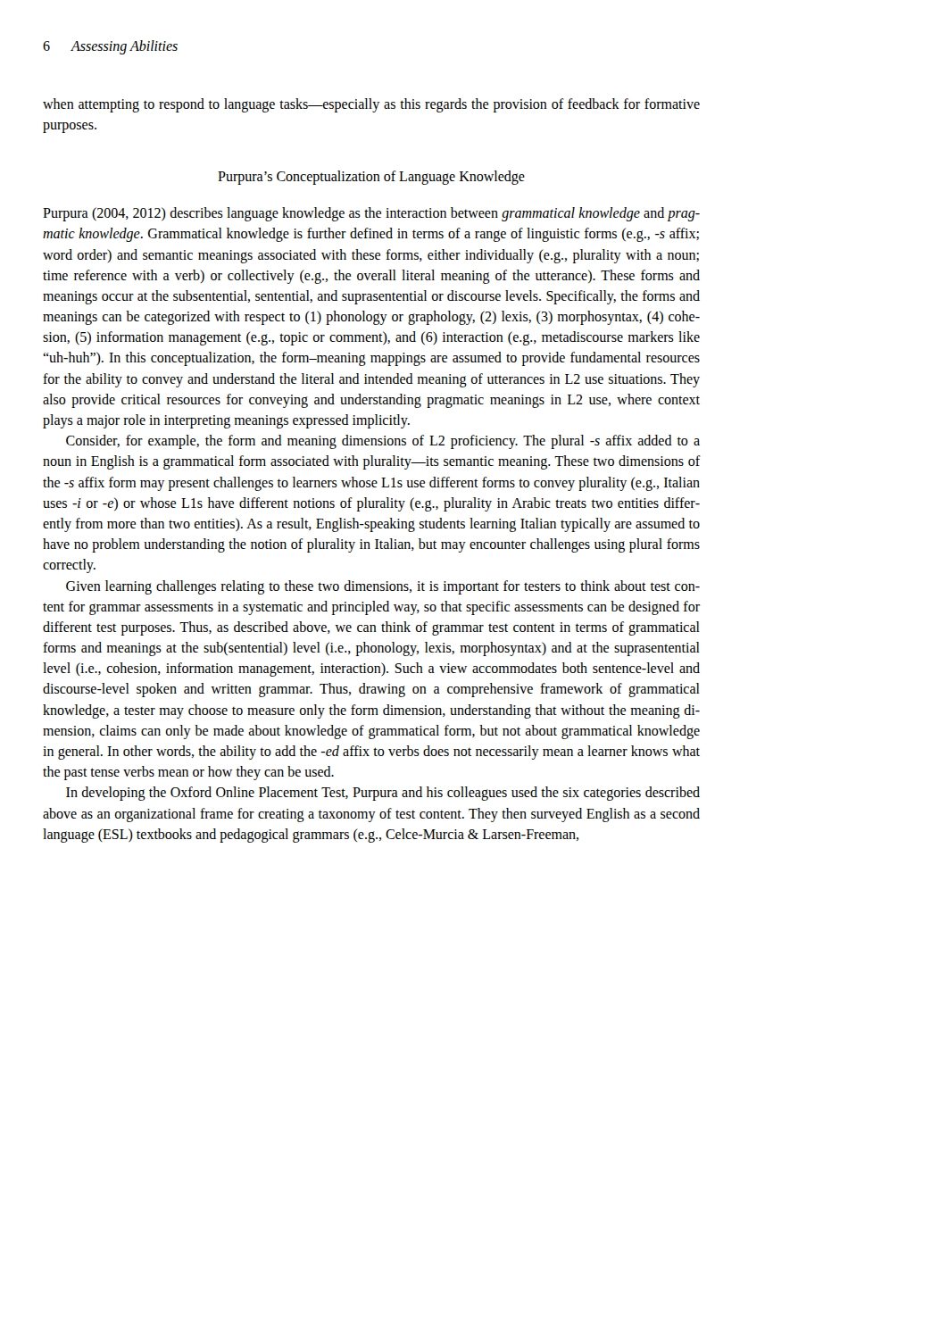6 Assessing Abilities
when attempting to respond to language tasks—especially as this regards the provision of feedback for formative purposes.
Purpura’s Conceptualization of Language Knowledge
Purpura (2004, 2012) describes language knowledge as the interaction between grammatical knowledge and pragmatic knowledge. Grammatical knowledge is further defined in terms of a range of linguistic forms (e.g., -s affix; word order) and semantic meanings associated with these forms, either individually (e.g., plurality with a noun; time reference with a verb) or collectively (e.g., the overall literal meaning of the utterance). These forms and meanings occur at the subsentential, sentential, and suprasentential or discourse levels. Specifically, the forms and meanings can be categorized with respect to (1) phonology or graphology, (2) lexis, (3) morphosyntax, (4) cohesion, (5) information management (e.g., topic or comment), and (6) interaction (e.g., metadiscourse markers like “uh-huh”). In this conceptualization, the form–meaning mappings are assumed to provide fundamental resources for the ability to convey and understand the literal and intended meaning of utterances in L2 use situations. They also provide critical resources for conveying and understanding pragmatic meanings in L2 use, where context plays a major role in interpreting meanings expressed implicitly.
Consider, for example, the form and meaning dimensions of L2 proficiency. The plural -s affix added to a noun in English is a grammatical form associated with plurality—its semantic meaning. These two dimensions of the -s affix form may present challenges to learners whose L1s use different forms to convey plurality (e.g., Italian uses -i or -e) or whose L1s have different notions of plurality (e.g., plurality in Arabic treats two entities differently from more than two entities). As a result, English-speaking students learning Italian typically are assumed to have no problem understanding the notion of plurality in Italian, but may encounter challenges using plural forms correctly.
Given learning challenges relating to these two dimensions, it is important for testers to think about test content for grammar assessments in a systematic and principled way, so that specific assessments can be designed for different test purposes. Thus, as described above, we can think of grammar test content in terms of grammatical forms and meanings at the sub(sentential) level (i.e., phonology, lexis, morphosyntax) and at the suprasentential level (i.e., cohesion, information management, interaction). Such a view accommodates both sentence-level and discourse-level spoken and written grammar. Thus, drawing on a comprehensive framework of grammatical knowledge, a tester may choose to measure only the form dimension, understanding that without the meaning dimension, claims can only be made about knowledge of grammatical form, but not about grammatical knowledge in general. In other words, the ability to add the -ed affix to verbs does not necessarily mean a learner knows what the past tense verbs mean or how they can be used.
In developing the Oxford Online Placement Test, Purpura and his colleagues used the six categories described above as an organizational frame for creating a taxonomy of test content. They then surveyed English as a second language (ESL) textbooks and pedagogical grammars (e.g., Celce-Murcia & Larsen-Freeman,